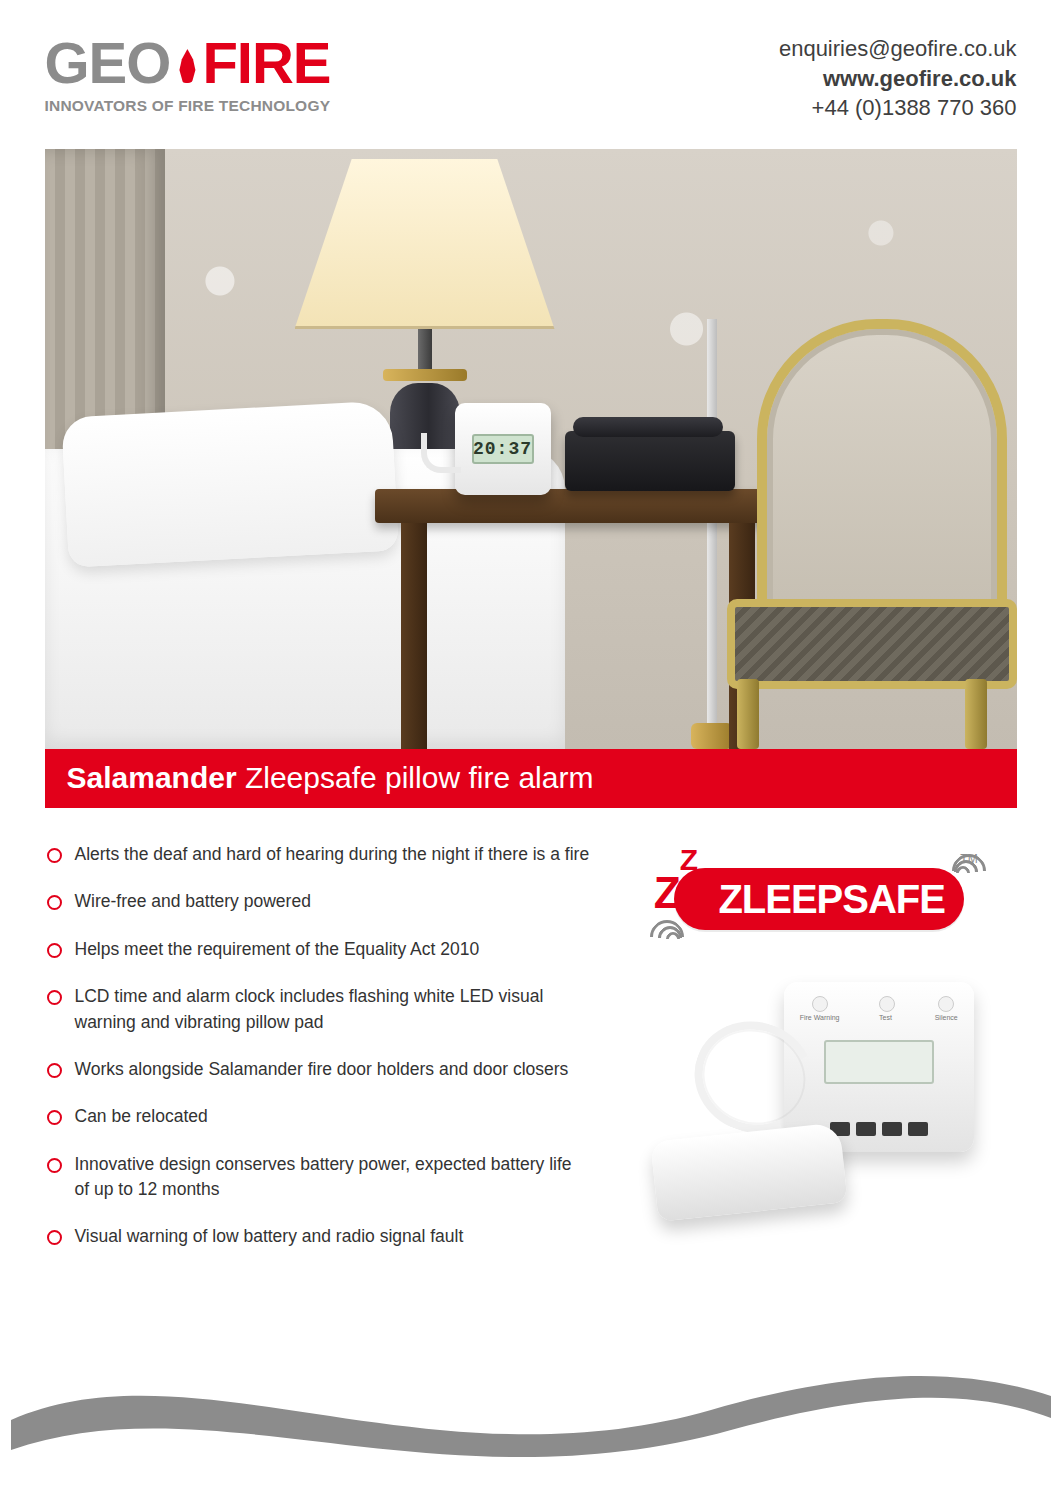GEO FIRE
Innovators of fire technology
enquiries@geofire.co.uk
www.geofire.co.uk
+44 (0)1388 770 360
20:37
Salamander Zleepsafe pillow fire alarm
Alerts the deaf and hard of hearing during the night if there is a fire
Wire-free and battery powered
Helps meet the requirement of the Equality Act 2010
LCD time and alarm clock includes flashing white LED visual warning and vibrating pillow pad
Works alongside Salamander fire door holders and door closers
Can be relocated
Innovative design conserves battery power, expected battery life of up to 12 months
Visual warning of low battery and radio signal fault
ZZ
ZLEEPSAFE
TM
Fire Warning
Test
Silence